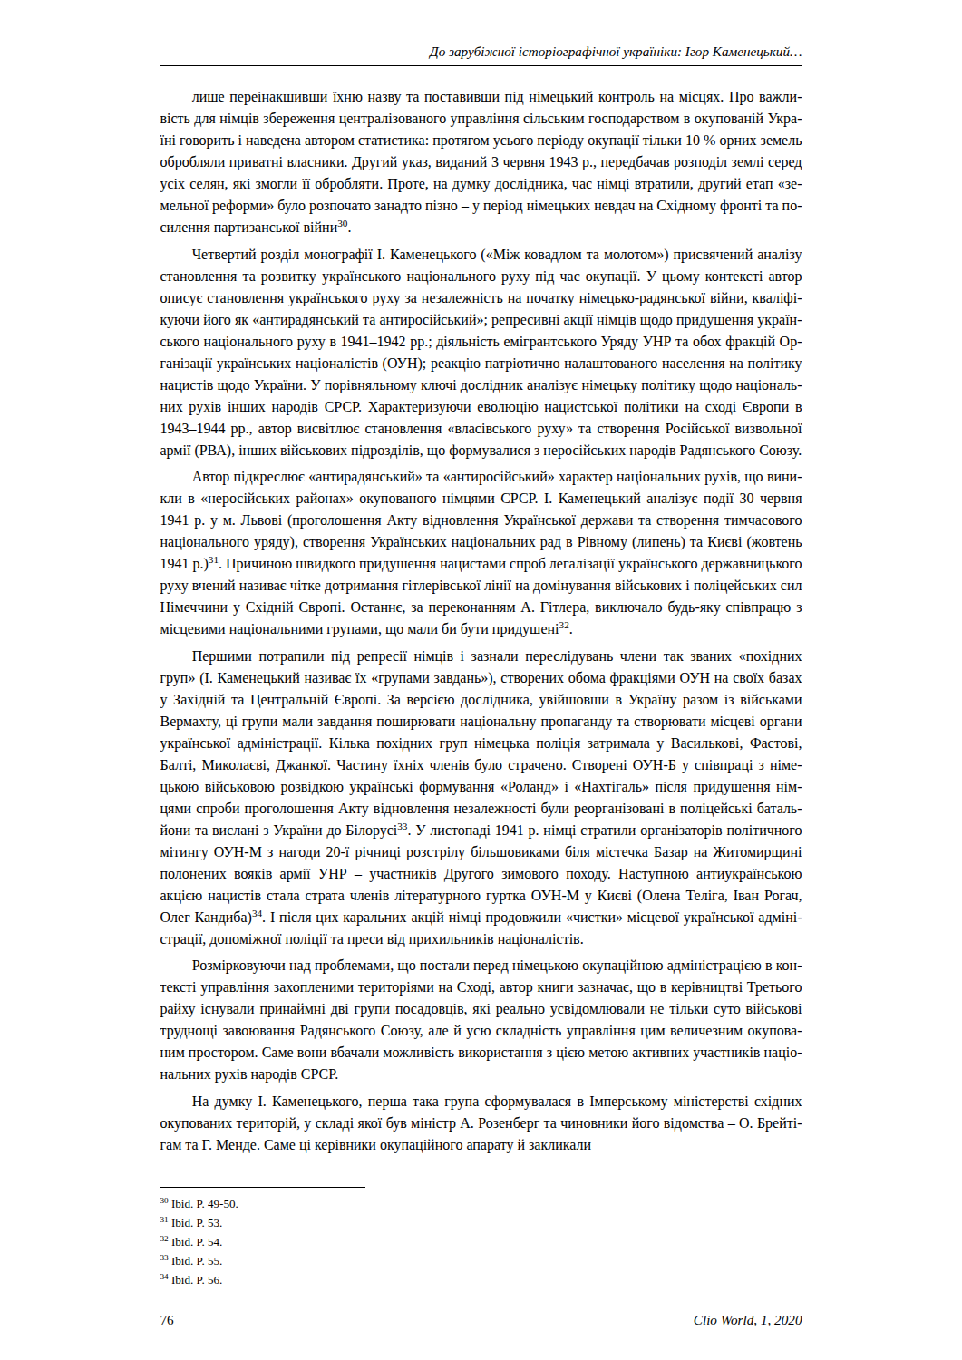До зарубіжної історіографічної україніки: Ігор Каменецький…
лише переінакшивши їхню назву та поставивши під німецький контроль на місцях. Про важливість для німців збереження централізованого управління сільським господарством в окупованій Україні говорить і наведена автором статистика: протягом усього періоду окупації тільки 10 % орних земель обробляли приватні власники. Другий указ, виданий 3 червня 1943 р., передбачав розподіл землі серед усіх селян, які змогли її обробляти. Проте, на думку дослідника, час німці втратили, другий етап «земельної реформи» було розпочато занадто пізно – у період німецьких невдач на Східному фронті та посилення партизанської війни30.
Четвертий розділ монографії І. Каменецького («Між ковадлом та молотом») присвячений аналізу становлення та розвитку українського національного руху під час окупації. У цьому контексті автор описує становлення українського руху за незалежність на початку німецько-радянської війни, кваліфікуючи його як «антирадянський та антиросійський»; репресивні акції німців щодо придушення українського національного руху в 1941–1942 рр.; діяльність емігрантського Уряду УНР та обох фракцій Організації українських націоналістів (ОУН); реакцію патріотично налаштованого населення на політику нацистів щодо України. У порівняльному ключі дослідник аналізує німецьку політику щодо національних рухів інших народів СРСР. Характеризуючи еволюцію нацистської політики на сході Європи в 1943–1944 рр., автор висвітлює становлення «власівського руху» та створення Російської визвольної армії (РВА), інших військових підрозділів, що формувалися з неросійських народів Радянського Союзу.
Автор підкреслює «антирадянський» та «антиросійський» характер національних рухів, що виникли в «неросійських районах» окупованого німцями СРСР. І. Каменецький аналізує події 30 червня 1941 р. у м. Львові (проголошення Акту відновлення Української держави та створення тимчасового національного уряду), створення Українських національних рад в Рівному (липень) та Києві (жовтень 1941 р.)31. Причиною швидкого придушення нацистами спроб легалізації українського державницького руху вчений називає чітке дотримання гітлерівської лінії на домінування військових і поліцейських сил Німеччини у Східній Європі. Останнє, за переконанням А. Гітлера, виключало будь-яку співпрацю з місцевими національними групами, що мали би бути придушені32.
Першими потрапили під репресії німців і зазнали переслідувань члени так званих «похідних груп» (І. Каменецький називає їх «групами завдань»), створених обома фракціями ОУН на своїх базах у Західній та Центральній Європі. За версією дослідника, увійшовши в Україну разом із військами Вермахту, ці групи мали завдання поширювати національну пропаганду та створювати місцеві органи української адміністрації. Кілька похідних груп німецька поліція затримала у Василькові, Фастові, Балті, Миколаєві, Джанкої. Частину їхніх членів було страчено. Створені ОУН-Б у співпраці з німецькою військовою розвідкою українські формування «Роланд» і «Нахтігаль» після придушення німцями спроби проголошення Акту відновлення незалежності були реорганізовані в поліцейські батальйони та вислані з України до Білорусі33. У листопаді 1941 р. німці стратили організаторів політичного мітингу ОУН-М з нагоди 20-ї річниці розстрілу більшовиками біля містечка Базар на Житомирщині полонених вояків армії УНР – участників Другого зимового походу. Наступною антиукраїнською акцією нацистів стала страта членів літературного гуртка ОУН-М у Києві (Олена Теліга, Іван Рогач, Олег Кандиба)34. І після цих каральних акцій німці продовжили «чистки» місцевої української адміністрації, допоміжної поліції та преси від прихильників націоналістів.
Розмірковуючи над проблемами, що постали перед німецькою окупаційною адміністрацією в контексті управління захопленими територіями на Сході, автор книги зазначає, що в керівництві Третього райху існували принаймні дві групи посадовців, які реально усвідомлювали не тільки суто військові труднощі завоювання Радянського Союзу, але й усю складність управління цим величезним окупованим простором. Саме вони вбачали можливість використання з цією метою активних участників національних рухів народів СРСР.
На думку І. Каменецького, перша така група сформувалася в Імперському міністерстві східних окупованих територій, у складі якої був міністр А. Розенберг та чиновники його відомства – О. Брейтігам та Г. Менде. Саме ці керівники окупаційного апарату й закликали
30 Ibid. P. 49-50.
31 Ibid. P. 53.
32 Ibid. P. 54.
33 Ibid. P. 55.
34 Ibid. P. 56.
76 Clio World, 1, 2020